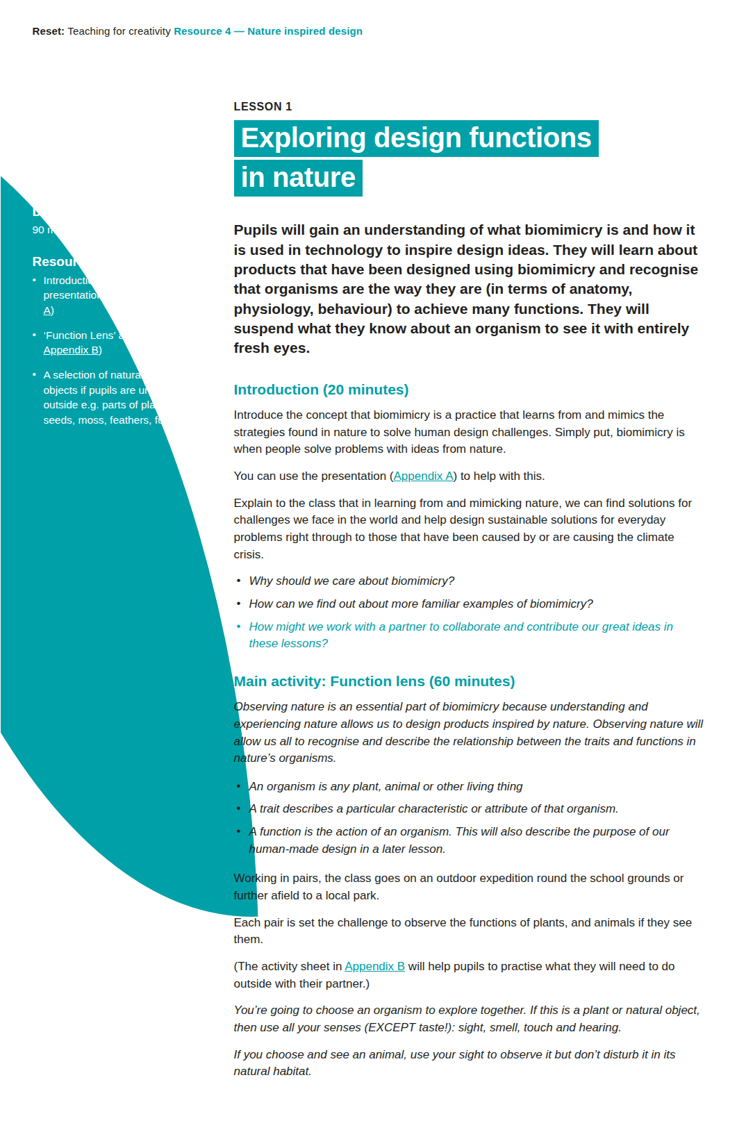Reset: Teaching for creativity Resource 4 — Nature inspired design
Duration
90 minutes
Resources
Introduction to biomimicry presentation (resource Appendix A)
‘Function Lens’ activity (resource Appendix B)
A selection of natural living objects if pupils are unable to go outside e.g. parts of plants, seeds, moss, feathers, fur, shells
LESSON 1
Exploring design functions
in nature
Pupils will gain an understanding of what biomimicry is and how it is used in technology to inspire design ideas. They will learn about products that have been designed using biomimicry and recognise that organisms are the way they are (in terms of anatomy, physiology, behaviour) to achieve many functions. They will suspend what they know about an organism to see it with entirely fresh eyes.
Introduction (20 minutes)
Introduce the concept that biomimicry is a practice that learns from and mimics the strategies found in nature to solve human design challenges. Simply put, biomimicry is when people solve problems with ideas from nature.
You can use the presentation (Appendix A) to help with this.
Explain to the class that in learning from and mimicking nature, we can find solutions for challenges we face in the world and help design sustainable solutions for everyday problems right through to those that have been caused by or are causing the climate crisis.
Why should we care about biomimicry?
How can we find out about more familiar examples of biomimicry?
How might we work with a partner to collaborate and contribute our great ideas in these lessons?
Main activity: Function lens (60 minutes)
Observing nature is an essential part of biomimicry because understanding and experiencing nature allows us to design products inspired by nature. Observing nature will allow us all to recognise and describe the relationship between the traits and functions in nature’s organisms.
An organism is any plant, animal or other living thing
A trait describes a particular characteristic or attribute of that organism.
A function is the action of an organism. This will also describe the purpose of our human-made design in a later lesson.
Working in pairs, the class goes on an outdoor expedition round the school grounds or further afield to a local park.
Each pair is set the challenge to observe the functions of plants, and animals if they see them.
(The activity sheet in Appendix B will help pupils to practise what they will need to do outside with their partner.)
You’re going to choose an organism to explore together. If this is a plant or natural object, then use all your senses (EXCEPT taste!): sight, smell, touch and hearing.
If you choose and see an animal, use your sight to observe it but don’t disturb it in its natural habitat.